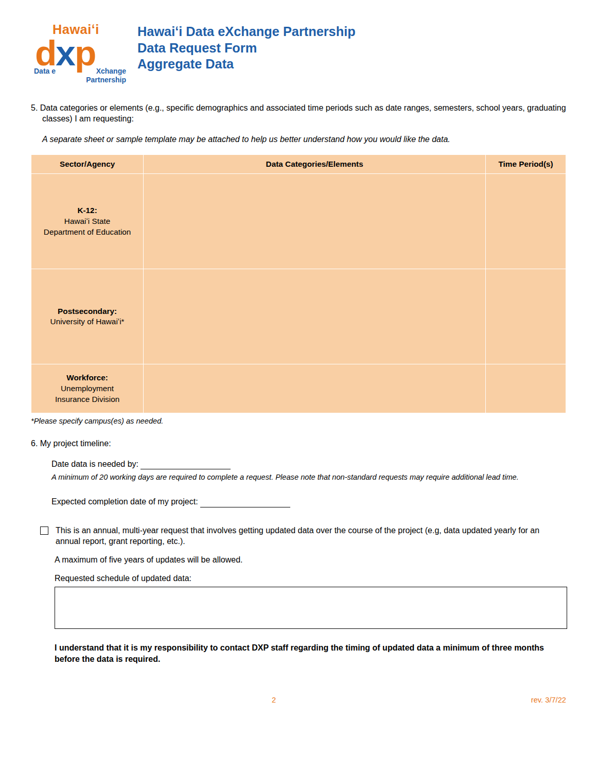Hawaiʻi
dxp
Data e Xchange
Partnership
Hawaiʻi Data eXchange Partnership
Data Request Form
Aggregate Data
5. Data categories or elements (e.g., specific demographics and associated time periods such as date ranges, semesters, school years, graduating classes) I am requesting:
A separate sheet or sample template may be attached to help us better understand how you would like the data.
| Sector/Agency | Data Categories/Elements | Time Period(s) |
| --- | --- | --- |
| K-12: Hawaiʻi State Department of Education | | |
| Postsecondary: University of Hawaiʻi* | | |
| Workforce: Unemployment Insurance Division | | |
*Please specify campus(es) as needed.
6. My project timeline:
Date data is needed by:
A minimum of 20 working days are required to complete a request. Please note that non-standard requests may require additional lead time.
Expected completion date of my project:
This is an annual, multi-year request that involves getting updated data over the course of the project (e.g, data updated yearly for an annual report, grant reporting, etc.).
A maximum of five years of updates will be allowed.
Requested schedule of updated data:
I understand that it is my responsibility to contact DXP staff regarding the timing of updated data a minimum of three months before the data is required.
2 rev. 3/7/22